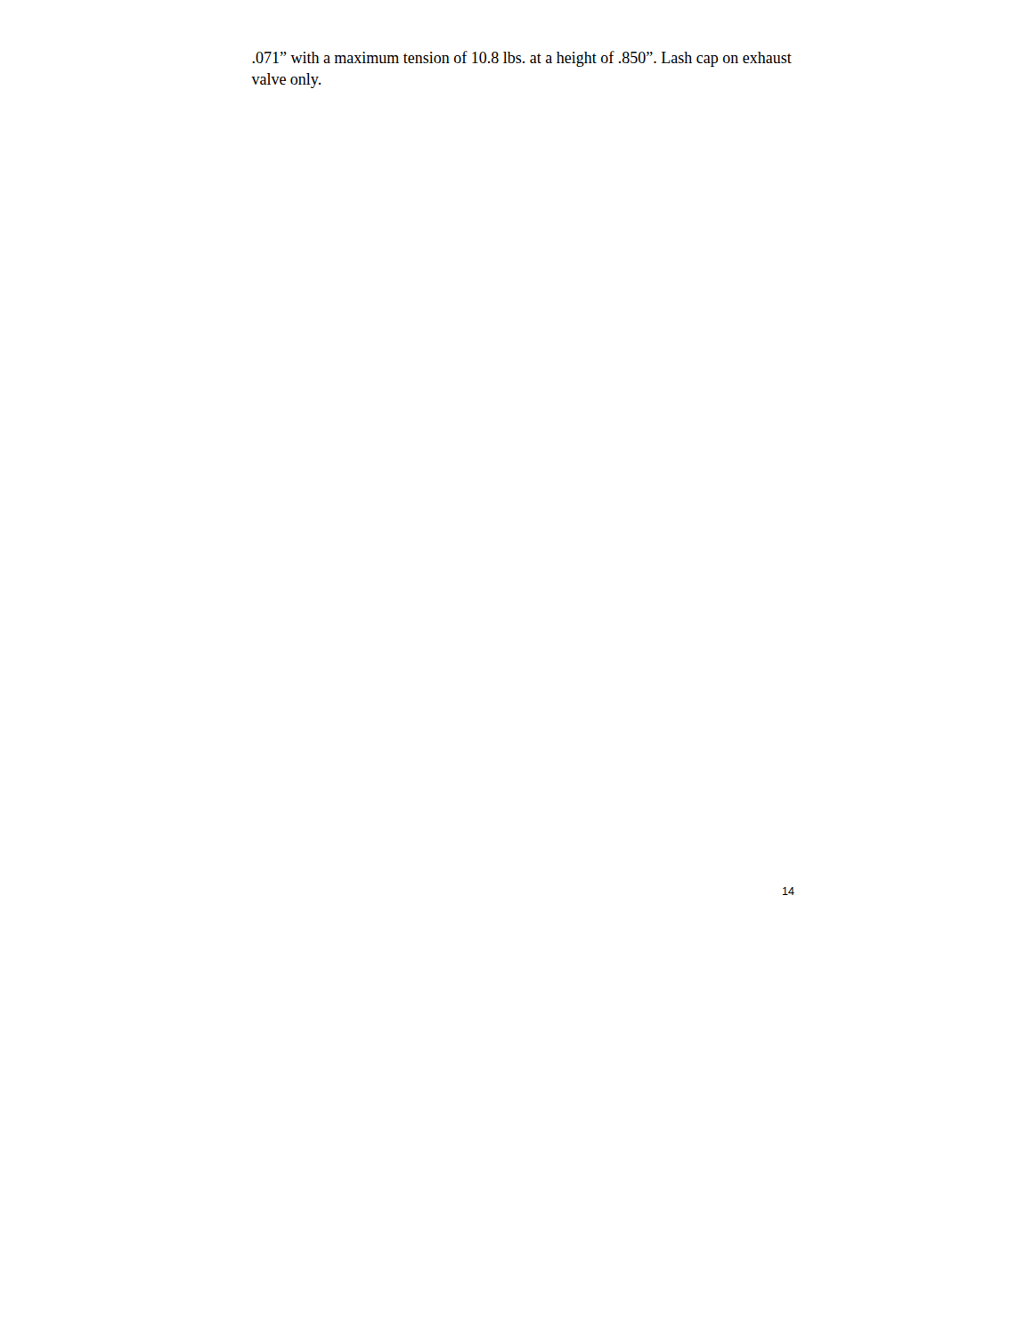.071” with a maximum tension of 10.8 lbs. at a height of .850”. Lash cap on exhaust valve only.
14